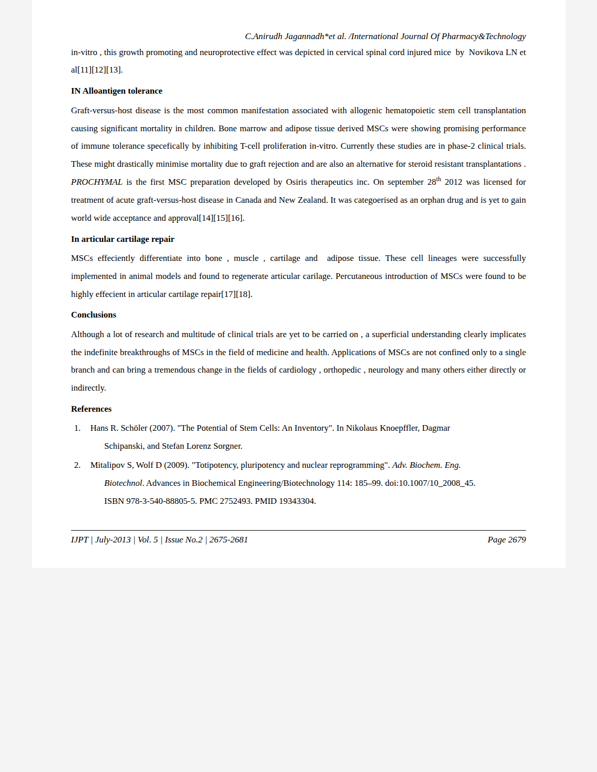C.Anirudh Jagannadh*et al. /International Journal Of Pharmacy&Technology
in-vitro , this growth promoting and neuroprotective effect was depicted in cervical spinal cord injured mice by Novikova LN et al[11][12][13].
IN Alloantigen tolerance
Graft-versus-host disease is the most common manifestation associated with allogenic hematopoietic stem cell transplantation causing significant mortality in children. Bone marrow and adipose tissue derived MSCs were showing promising performance of immune tolerance specefically by inhibiting T-cell proliferation in-vitro. Currently these studies are in phase-2 clinical trials. These might drastically minimise mortality due to graft rejection and are also an alternative for steroid resistant transplantations . PROCHYMAL is the first MSC preparation developed by Osiris therapeutics inc. On september 28th 2012 was licensed for treatment of acute graft-versus-host disease in Canada and New Zealand. It was categoerised as an orphan drug and is yet to gain world wide acceptance and approval[14][15][16].
In articular cartilage repair
MSCs effeciently differentiate into bone , muscle , cartilage and adipose tissue. These cell lineages were successfully implemented in animal models and found to regenerate articular carilage. Percutaneous introduction of MSCs were found to be highly effecient in articular cartilage repair[17][18].
Conclusions
Although a lot of research and multitude of clinical trials are yet to be carried on , a superficial understanding clearly implicates the indefinite breakthroughs of MSCs in the field of medicine and health. Applications of MSCs are not confined only to a single branch and can bring a tremendous change in the fields of cardiology , orthopedic , neurology and many others either directly or indirectly.
References
Hans R. Schöler (2007). "The Potential of Stem Cells: An Inventory". In Nikolaus Knoepffler, Dagmar
Schipanski, and Stefan Lorenz Sorgner.
Mitalipov S, Wolf D (2009). "Totipotency, pluripotency and nuclear reprogramming". Adv. Biochem. Eng.
Biotechnol. Advances in Biochemical Engineering/Biotechnology 114: 185–99. doi:10.1007/10_2008_45.
ISBN 978-3-540-88805-5. PMC 2752493. PMID 19343304.
IJPT | July-2013 | Vol. 5 | Issue No.2 | 2675-2681
Page 2679